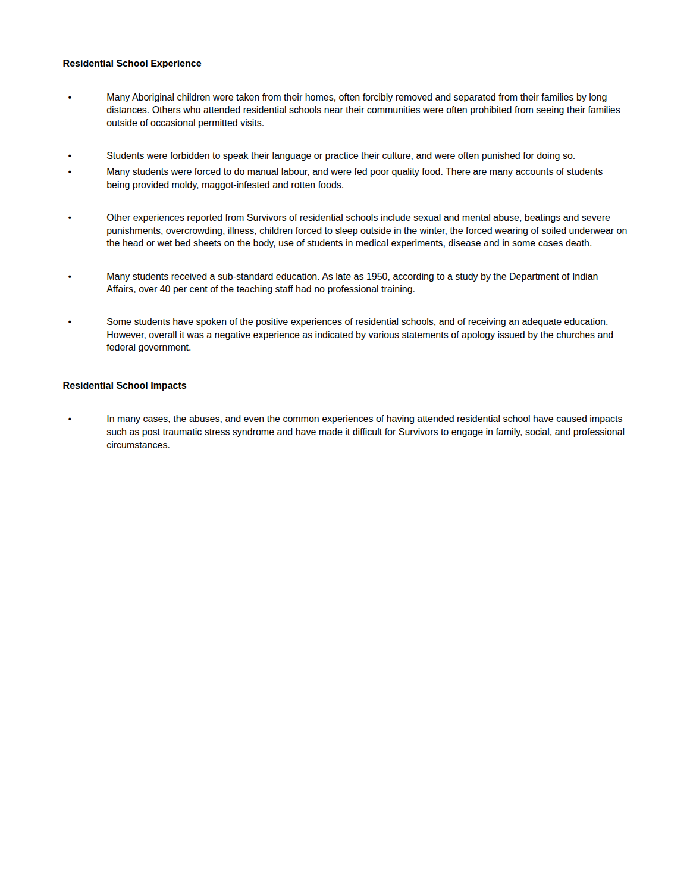Residential School Experience
Many Aboriginal children were taken from their homes, often forcibly removed and separated from their families by long distances. Others who attended residential schools near their communities were often prohibited from seeing their families outside of occasional permitted visits.
Students were forbidden to speak their language or practice their culture, and were often punished for doing so.
Many students were forced to do manual labour, and were fed poor quality food. There are many accounts of students being provided moldy, maggot-infested and rotten foods.
Other experiences reported from Survivors of residential schools include sexual and mental abuse, beatings and severe punishments, overcrowding, illness, children forced to sleep outside in the winter, the forced wearing of soiled underwear on the head or wet bed sheets on the body, use of students in medical experiments, disease and in some cases death.
Many students received a sub-standard education. As late as 1950, according to a study by the Department of Indian Affairs, over 40 per cent of the teaching staff had no professional training.
Some students have spoken of the positive experiences of residential schools, and of receiving an adequate education. However, overall it was a negative experience as indicated by various statements of apology issued by the churches and federal government.
Residential School Impacts
In many cases, the abuses, and even the common experiences of having attended residential school have caused impacts such as post traumatic stress syndrome and have made it difficult for Survivors to engage in family, social, and professional circumstances.